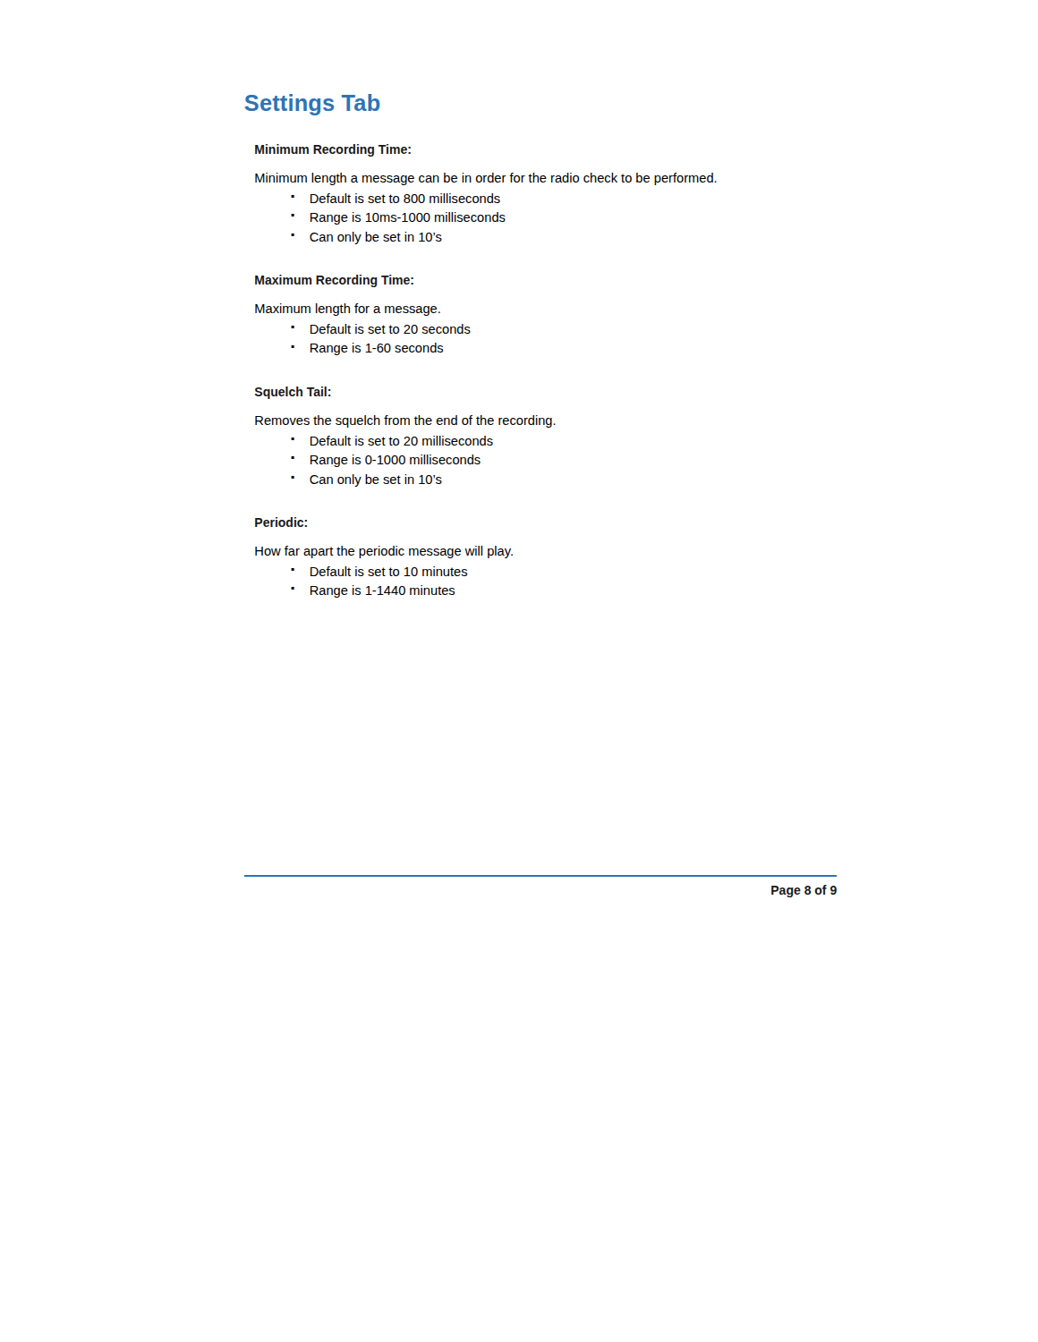Settings Tab
Minimum Recording Time:
Minimum length a message can be in order for the radio check to be performed.
Default is set to 800 milliseconds
Range is 10ms-1000 milliseconds
Can only be set in 10’s
Maximum Recording Time:
Maximum length for a message.
Default is set to 20 seconds
Range is 1-60 seconds
Squelch Tail:
Removes the squelch from the end of the recording.
Default is set to 20 milliseconds
Range is 0-1000 milliseconds
Can only be set in 10’s
Periodic:
How far apart the periodic message will play.
Default is set to 10 minutes
Range is 1-1440 minutes
Page 8 of 9